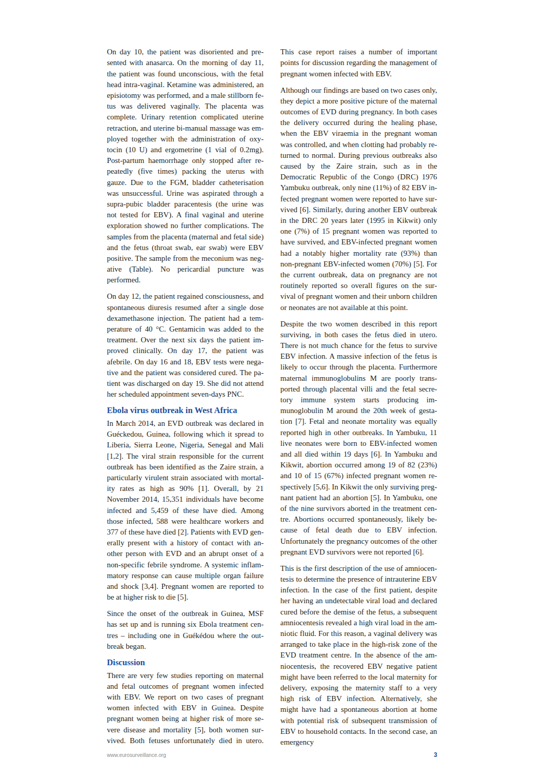On day 10, the patient was disoriented and presented with anasarca. On the morning of day 11, the patient was found unconscious, with the fetal head intra-vaginal. Ketamine was administered, an episiotomy was performed, and a male stillborn fetus was delivered vaginally. The placenta was complete. Urinary retention complicated uterine retraction, and uterine bi-manual massage was employed together with the administration of oxytocin (10 U) and ergometrine (1 vial of 0.2mg). Post-partum haemorrhage only stopped after repeatedly (five times) packing the uterus with gauze. Due to the FGM, bladder catheterisation was unsuccessful. Urine was aspirated through a supra-pubic bladder paracentesis (the urine was not tested for EBV). A final vaginal and uterine exploration showed no further complications. The samples from the placenta (maternal and fetal side) and the fetus (throat swab, ear swab) were EBV positive. The sample from the meconium was negative (Table). No pericardial puncture was performed.
On day 12, the patient regained consciousness, and spontaneous diuresis resumed after a single dose dexamethasone injection. The patient had a temperature of 40 °C. Gentamicin was added to the treatment. Over the next six days the patient improved clinically. On day 17, the patient was afebrile. On day 16 and 18, EBV tests were negative and the patient was considered cured. The patient was discharged on day 19. She did not attend her scheduled appointment seven-days PNC.
Ebola virus outbreak in West Africa
In March 2014, an EVD outbreak was declared in Guéckedou, Guinea, following which it spread to Liberia, Sierra Leone, Nigeria, Senegal and Mali [1,2]. The viral strain responsible for the current outbreak has been identified as the Zaire strain, a particularly virulent strain associated with mortality rates as high as 90% [1]. Overall, by 21 November 2014, 15,351 individuals have become infected and 5,459 of these have died. Among those infected, 588 were healthcare workers and 377 of these have died [2]. Patients with EVD generally present with a history of contact with another person with EVD and an abrupt onset of a non-specific febrile syndrome. A systemic inflammatory response can cause multiple organ failure and shock [3,4]. Pregnant women are reported to be at higher risk to die [5].
Since the onset of the outbreak in Guinea, MSF has set up and is running six Ebola treatment centres – including one in Guékédou where the outbreak began.
Discussion
There are very few studies reporting on maternal and fetal outcomes of pregnant women infected with EBV. We report on two cases of pregnant women infected with EBV in Guinea. Despite pregnant women being at higher risk of more severe disease and mortality [5], both women survived. Both fetuses unfortunately died in utero. This case report raises a number of important points for discussion regarding the management of pregnant women infected with EBV.
Although our findings are based on two cases only, they depict a more positive picture of the maternal outcomes of EVD during pregnancy. In both cases the delivery occurred during the healing phase, when the EBV viraemia in the pregnant woman was controlled, and when clotting had probably returned to normal. During previous outbreaks also caused by the Zaire strain, such as in the Democratic Republic of the Congo (DRC) 1976 Yambuku outbreak, only nine (11%) of 82 EBV infected pregnant women were reported to have survived [6]. Similarly, during another EBV outbreak in the DRC 20 years later (1995 in Kikwit) only one (7%) of 15 pregnant women was reported to have survived, and EBV-infected pregnant women had a notably higher mortality rate (93%) than non-pregnant EBV-infected women (70%) [5]. For the current outbreak, data on pregnancy are not routinely reported so overall figures on the survival of pregnant women and their unborn children or neonates are not available at this point.
Despite the two women described in this report surviving, in both cases the fetus died in utero. There is not much chance for the fetus to survive EBV infection. A massive infection of the fetus is likely to occur through the placenta. Furthermore maternal immunoglobulins M are poorly transported through placental villi and the fetal secretory immune system starts producing immunoglobulin M around the 20th week of gestation [7]. Fetal and neonate mortality was equally reported high in other outbreaks. In Yambuku, 11 live neonates were born to EBV-infected women and all died within 19 days [6]. In Yambuku and Kikwit, abortion occurred among 19 of 82 (23%) and 10 of 15 (67%) infected pregnant women respectively [5,6]. In Kikwit the only surviving pregnant patient had an abortion [5]. In Yambuku, one of the nine survivors aborted in the treatment centre. Abortions occurred spontaneously, likely because of fetal death due to EBV infection. Unfortunately the pregnancy outcomes of the other pregnant EVD survivors were not reported [6].
This is the first description of the use of amniocentesis to determine the presence of intrauterine EBV infection. In the case of the first patient, despite her having an undetectable viral load and declared cured before the demise of the fetus, a subsequent amniocentesis revealed a high viral load in the amniotic fluid. For this reason, a vaginal delivery was arranged to take place in the high-risk zone of the EVD treatment centre. In the absence of the amniocentesis, the recovered EBV negative patient might have been referred to the local maternity for delivery, exposing the maternity staff to a very high risk of EBV infection. Alternatively, she might have had a spontaneous abortion at home with potential risk of subsequent transmission of EBV to household contacts. In the second case, an emergency
www.eurosurveillance.org 3